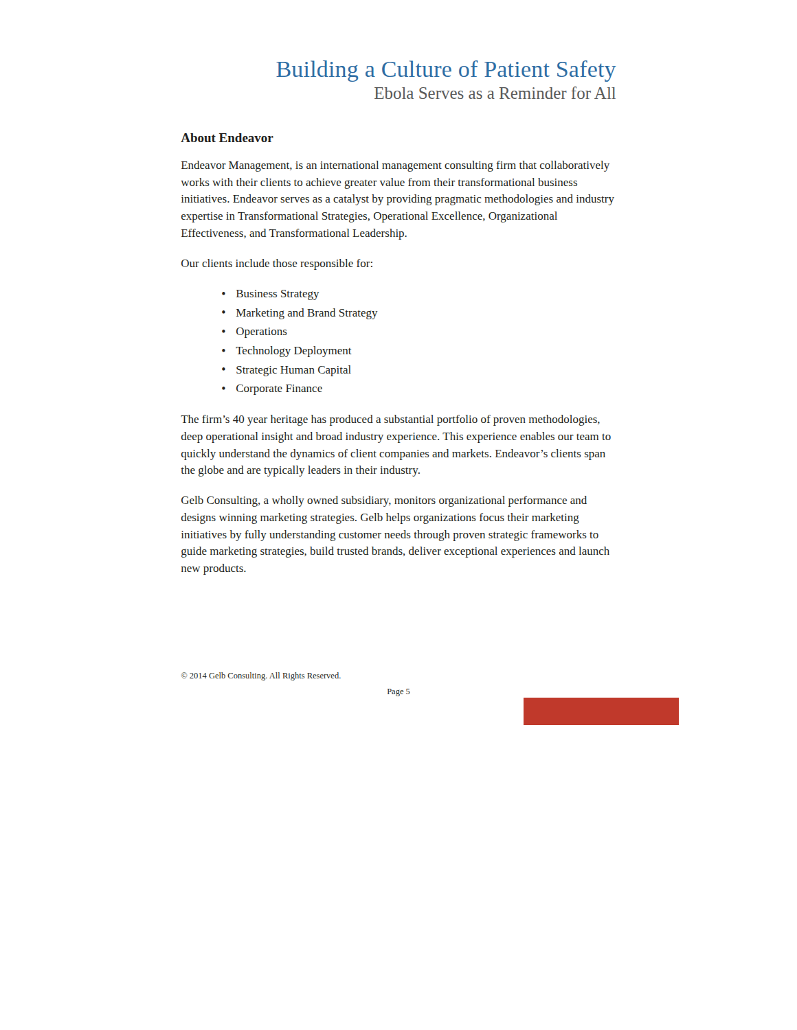Building a Culture of Patient Safety
Ebola Serves as a Reminder for All
About Endeavor
Endeavor Management, is an international management consulting firm that collaboratively works with their clients to achieve greater value from their transformational business initiatives. Endeavor serves as a catalyst by providing pragmatic methodologies and industry expertise in Transformational Strategies, Operational Excellence, Organizational Effectiveness, and Transformational Leadership.
Our clients include those responsible for:
Business Strategy
Marketing and Brand Strategy
Operations
Technology Deployment
Strategic Human Capital
Corporate Finance
The firm’s 40 year heritage has produced a substantial portfolio of proven methodologies, deep operational insight and broad industry experience. This experience enables our team to quickly understand the dynamics of client companies and markets. Endeavor’s clients span the globe and are typically leaders in their industry.
Gelb Consulting, a wholly owned subsidiary, monitors organizational performance and designs winning marketing strategies. Gelb helps organizations focus their marketing initiatives by fully understanding customer needs through proven strategic frameworks to guide marketing strategies, build trusted brands, deliver exceptional experiences and launch new products.
© 2014 Gelb Consulting. All Rights Reserved.
Page 5